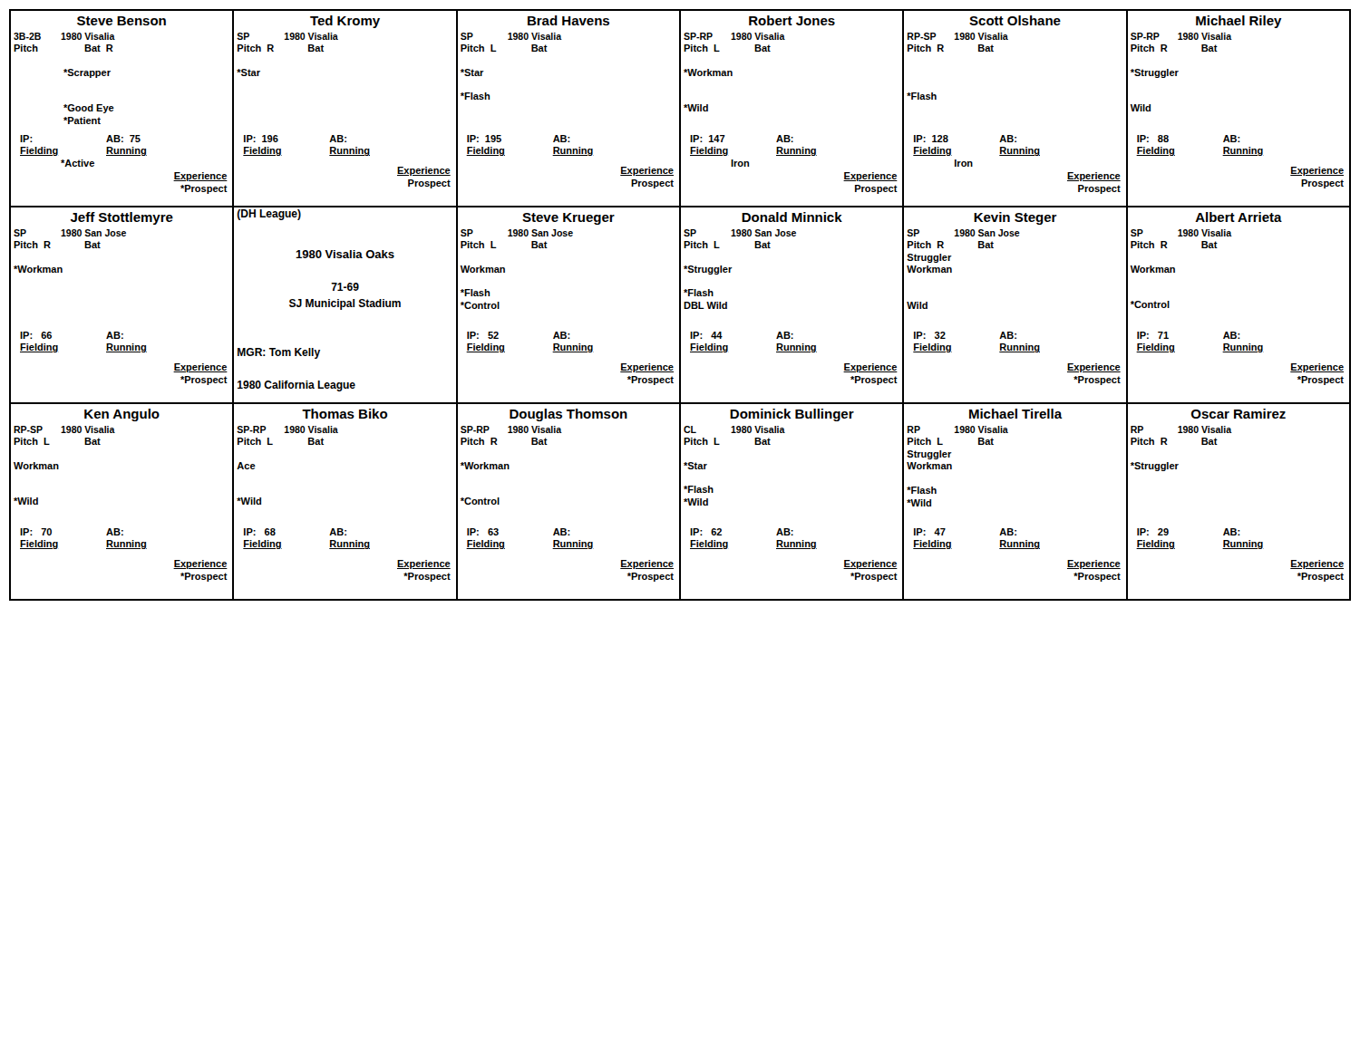| Steve Benson 3B-2B 1980 Visalia Pitch Bat R *Scrapper *Good Eye *Patient IP: AB: 75 Fielding Running *Active Experience *Prospect | Ted Kromy SP 1980 Visalia Pitch R Bat *Star IP: 196 AB: Fielding Running Experience Prospect | Brad Havens SP 1980 Visalia Pitch L Bat *Star *Flash IP: 195 AB: Fielding Running Experience Prospect | Robert Jones SP-RP 1980 Visalia Pitch L Bat *Workman *Wild IP: 147 AB: Fielding Running Iron Experience Prospect | Scott Olshane RP-SP 1980 Visalia Pitch R Bat *Flash IP: 128 AB: Fielding Running Iron Experience Prospect | Michael Riley SP-RP 1980 Visalia Pitch R Bat *Struggler Wild IP: 88 AB: Fielding Running Experience Prospect |
| Jeff Stottlemyre SP 1980 San Jose Pitch R Bat *Workman IP: 66 AB: Fielding Running Experience *Prospect | (DH League) 1980 Visalia Oaks 71-69 SJ Municipal Stadium MGR: Tom Kelly 1980 California League | Steve Krueger SP 1980 San Jose Pitch L Bat Workman *Flash *Control IP: 52 AB: Fielding Running Experience *Prospect | Donald Minnick SP 1980 San Jose Pitch L Bat *Struggler *Flash DBL Wild IP: 44 AB: Fielding Running Experience *Prospect | Kevin Steger SP 1980 San Jose Pitch R Bat Struggler Workman Wild IP: 32 AB: Fielding Running Experience *Prospect | Albert Arrieta SP 1980 Visalia Pitch R Bat Workman *Control IP: 71 AB: Fielding Running Experience *Prospect |
| Ken Angulo RP-SP 1980 Visalia Pitch L Bat Workman *Wild IP: 70 AB: Fielding Running Experience *Prospect | Thomas Biko SP-RP 1980 Visalia Pitch L Bat Ace *Wild IP: 68 AB: Fielding Running Experience *Prospect | Douglas Thomson SP-RP 1980 Visalia Pitch R Bat *Workman *Control IP: 63 AB: Fielding Running Experience *Prospect | Dominick Bullinger CL 1980 Visalia Pitch L Bat *Star *Flash *Wild IP: 62 AB: Fielding Running Experience *Prospect | Michael Tirella RP 1980 Visalia Pitch L Bat Struggler Workman *Flash *Wild IP: 47 AB: Fielding Running Experience *Prospect | Oscar Ramirez RP 1980 Visalia Pitch R Bat *Struggler IP: 29 AB: Fielding Running Experience *Prospect |